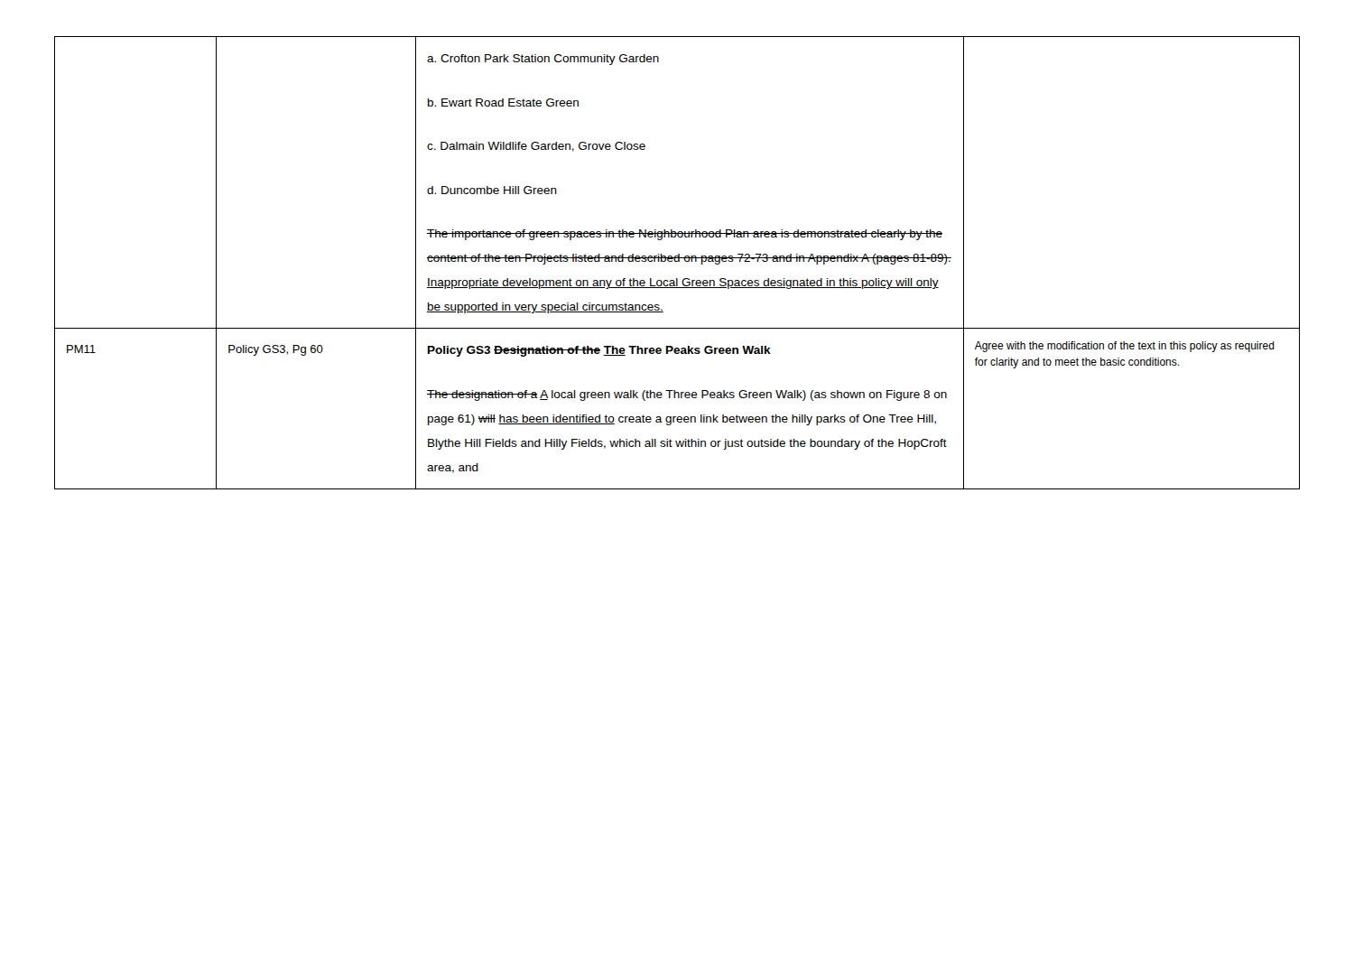| | | a. Crofton Park Station Community Garden b. Ewart Road Estate Green c. Dalmain Wildlife Garden, Grove Close d. Duncombe Hill Green The importance of green spaces in the Neighbourhood Plan area is demonstrated clearly by the content of the ten Projects listed and described on pages 72-73 and in Appendix A (pages 81-89). Inappropriate development on any of the Local Green Spaces designated in this policy will only be supported in very special circumstances. | |
| PM11 | Policy GS3, Pg 60 | Policy GS3 Designation of the The Three Peaks Green Walk The designation of a A local green walk (the Three Peaks Green Walk) (as shown on Figure 8 on page 61) will has been identified to create a green link between the hilly parks of One Tree Hill, Blythe Hill Fields and Hilly Fields, which all sit within or just outside the boundary of the HopCroft area, and | Agree with the modification of the text in this policy as required for clarity and to meet the basic conditions. |